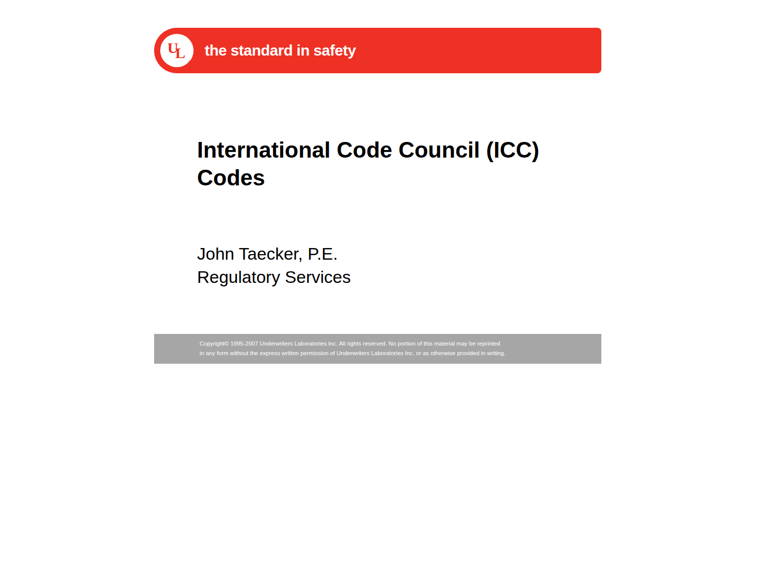UL ®
the standard in safety
International Code Council (ICC) Codes
John Taecker, P.E.
Regulatory Services
Copyright© 1995-2007 Underwriters Laboratories Inc. All rights reserved. No portion of this material may be reprinted
in any form without the express written permission of Underwriters Laboratories Inc. or as otherwise provided in writing.